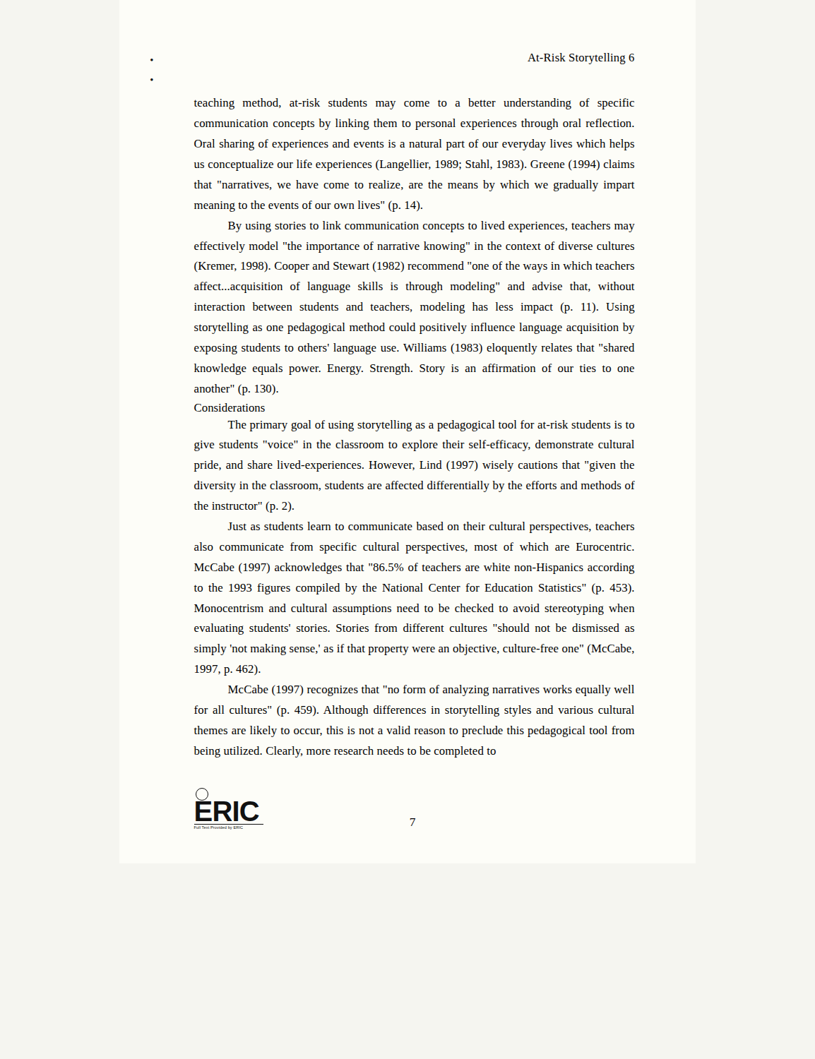• •
At-Risk Storytelling 6
teaching method, at-risk students may come to a better understanding of specific communication concepts by linking them to personal experiences through oral reflection. Oral sharing of experiences and events is a natural part of our everyday lives which helps us conceptualize our life experiences (Langellier, 1989; Stahl, 1983). Greene (1994) claims that "narratives, we have come to realize, are the means by which we gradually impart meaning to the events of our own lives" (p. 14).
By using stories to link communication concepts to lived experiences, teachers may effectively model "the importance of narrative knowing" in the context of diverse cultures (Kremer, 1998). Cooper and Stewart (1982) recommend "one of the ways in which teachers affect...acquisition of language skills is through modeling" and advise that, without interaction between students and teachers, modeling has less impact (p. 11). Using storytelling as one pedagogical method could positively influence language acquisition by exposing students to others' language use. Williams (1983) eloquently relates that "shared knowledge equals power. Energy. Strength. Story is an affirmation of our ties to one another" (p. 130).
Considerations
The primary goal of using storytelling as a pedagogical tool for at-risk students is to give students "voice" in the classroom to explore their self-efficacy, demonstrate cultural pride, and share lived-experiences. However, Lind (1997) wisely cautions that "given the diversity in the classroom, students are affected differentially by the efforts and methods of the instructor" (p. 2).
Just as students learn to communicate based on their cultural perspectives, teachers also communicate from specific cultural perspectives, most of which are Eurocentric. McCabe (1997) acknowledges that "86.5% of teachers are white non-Hispanics according to the 1993 figures compiled by the National Center for Education Statistics" (p. 453). Monocentrism and cultural assumptions need to be checked to avoid stereotyping when evaluating students' stories. Stories from different cultures "should not be dismissed as simply 'not making sense,' as if that property were an objective, culture-free one" (McCabe, 1997, p. 462).
McCabe (1997) recognizes that "no form of analyzing narratives works equally well for all cultures" (p. 459). Although differences in storytelling styles and various cultural themes are likely to occur, this is not a valid reason to preclude this pedagogical tool from being utilized. Clearly, more research needs to be completed to
ERIC
Full Text Provided by ERIC
7